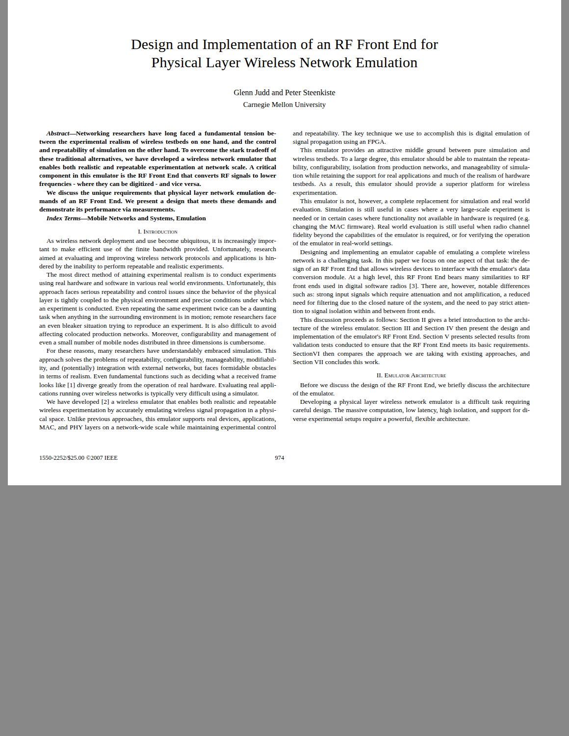Design and Implementation of an RF Front End for
Physical Layer Wireless Network Emulation
Glenn Judd and Peter Steenkiste
Carnegie Mellon University
Abstract—Networking researchers have long faced a fundamental tension between the experimental realism of wireless testbeds on one hand, and the control and repeatability of simulation on the other hand. To overcome the stark tradeoff of these traditional alternatives, we have developed a wireless network emulator that enables both realistic and repeatable experimentation at network scale. A critical component in this emulator is the RF Front End that converts RF signals to lower frequencies - where they can be digitized - and vice versa.
We discuss the unique requirements that physical layer network emulation demands of an RF Front End. We present a design that meets these demands and demonstrate its performance via measurements.
Index Terms—Mobile Networks and Systems, Emulation
I. Introduction
As wireless network deployment and use become ubiquitous, it is increasingly important to make efficient use of the finite bandwidth provided. Unfortunately, research aimed at evaluating and improving wireless network protocols and applications is hindered by the inability to perform repeatable and realistic experiments.
The most direct method of attaining experimental realism is to conduct experiments using real hardware and software in various real world environments. Unfortunately, this approach faces serious repeatability and control issues since the behavior of the physical layer is tightly coupled to the physical environment and precise conditions under which an experiment is conducted. Even repeating the same experiment twice can be a daunting task when anything in the surrounding environment is in motion; remote researchers face an even bleaker situation trying to reproduce an experiment. It is also difficult to avoid affecting colocated production networks. Moreover, configurability and management of even a small number of mobile nodes distributed in three dimensions is cumbersome.
For these reasons, many researchers have understandably embraced simulation. This approach solves the problems of repeatability, configurability, manageability, modifiability, and (potentially) integration with external networks, but faces formidable obstacles in terms of realism. Even fundamental functions such as deciding what a received frame looks like [1] diverge greatly from the operation of real hardware. Evaluating real applications running over wireless networks is typically very difficult using a simulator.
We have developed [2] a wireless emulator that enables both realistic and repeatable wireless experimentation by accurately emulating wireless signal propagation in a physical space. Unlike previous approaches, this emulator supports real devices, applications, MAC, and PHY layers on a network-wide scale while maintaining experimental control and repeatability. The key technique we use to accomplish this is digital emulation of signal propagation using an FPGA.
This emulator provides an attractive middle ground between pure simulation and wireless testbeds. To a large degree, this emulator should be able to maintain the repeatability, configurability, isolation from production networks, and manageability of simulation while retaining the support for real applications and much of the realism of hardware testbeds. As a result, this emulator should provide a superior platform for wireless experimentation.
This emulator is not, however, a complete replacement for simulation and real world evaluation. Simulation is still useful in cases where a very large-scale experiment is needed or in certain cases where functionality not available in hardware is required (e.g. changing the MAC firmware). Real world evaluation is still useful when radio channel fidelity beyond the capabilities of the emulator is required, or for verifying the operation of the emulator in real-world settings.
Designing and implementing an emulator capable of emulating a complete wireless network is a challenging task. In this paper we focus on one aspect of that task: the design of an RF Front End that allows wireless devices to interface with the emulator's data conversion module. At a high level, this RF Front End bears many similarities to RF front ends used in digital software radios [3]. There are, however, notable differences such as: strong input signals which require attenuation and not amplification, a reduced need for filtering due to the closed nature of the system, and the need to pay strict attention to signal isolation within and between front ends.
This discussion proceeds as follows: Section II gives a brief introduction to the architecture of the wireless emulator. Section III and Section IV then present the design and implementation of the emulator's RF Front End. Section V presents selected results from validation tests conducted to ensure that the RF Front End meets its basic requirements. SectionVI then compares the approach we are taking with existing approaches, and Section VII concludes this work.
II. Emulator Architecture
Before we discuss the design of the RF Front End, we briefly discuss the architecture of the emulator.
Developing a physical layer wireless network emulator is a difficult task requiring careful design. The massive computation, low latency, high isolation, and support for diverse experimental setups require a powerful, flexible architecture.
1550-2252/$25.00 ©2007 IEEE
974